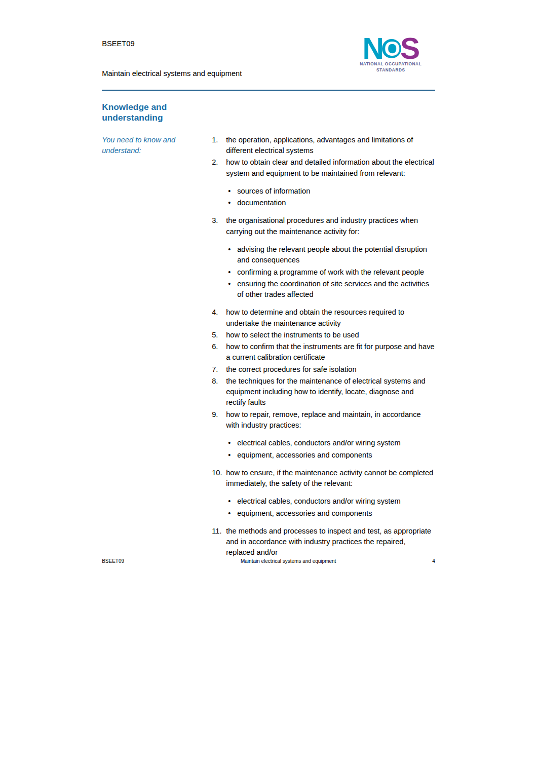BSEET09
Maintain electrical systems and equipment
NOS
NATIONAL OCCUPATIONAL STANDARDS
Knowledge and
understanding
You need to know and understand:
1.
the operation, applications, advantages and limitations of different electrical systems
2.
how to obtain clear and detailed information about the electrical system and equipment to be maintained from relevant:
sources of information
documentation
3.
the organisational procedures and industry practices when carrying out the maintenance activity for:
advising the relevant people about the potential disruption and consequences
confirming a programme of work with the relevant people
ensuring the coordination of site services and the activities of other trades affected
4.
how to determine and obtain the resources required to undertake the maintenance activity
5.
how to select the instruments to be used
6.
how to confirm that the instruments are fit for purpose and have a current calibration certificate
7.
the correct procedures for safe isolation
8.
the techniques for the maintenance of electrical systems and equipment including how to identify, locate, diagnose and rectify faults
9.
how to repair, remove, replace and maintain, in accordance with industry practices:
electrical cables, conductors and/or wiring system
equipment, accessories and components
10.
how to ensure, if the maintenance activity cannot be completed immediately, the safety of the relevant:
electrical cables, conductors and/or wiring system
equipment, accessories and components
11.
the methods and processes to inspect and test, as appropriate and in accordance with industry practices the repaired, replaced and/or
BSEET09
Maintain electrical systems and equipment
4